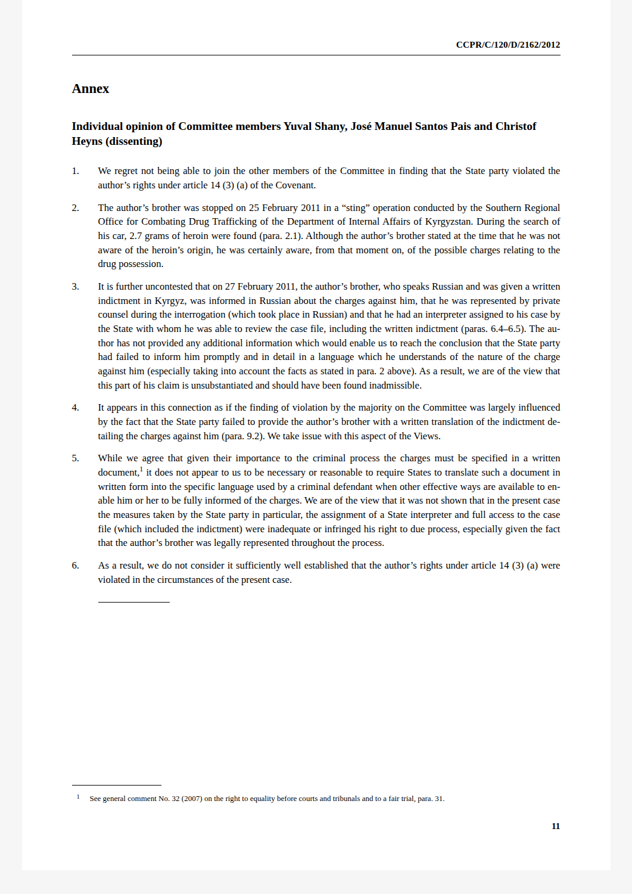CCPR/C/120/D/2162/2012
Annex
Individual opinion of Committee members Yuval Shany, José Manuel Santos Pais and Christof Heyns (dissenting)
1. We regret not being able to join the other members of the Committee in finding that the State party violated the author’s rights under article 14 (3) (a) of the Covenant.
2. The author’s brother was stopped on 25 February 2011 in a “sting” operation conducted by the Southern Regional Office for Combating Drug Trafficking of the Department of Internal Affairs of Kyrgyzstan. During the search of his car, 2.7 grams of heroin were found (para. 2.1). Although the author’s brother stated at the time that he was not aware of the heroin’s origin, he was certainly aware, from that moment on, of the possible charges relating to the drug possession.
3. It is further uncontested that on 27 February 2011, the author’s brother, who speaks Russian and was given a written indictment in Kyrgyz, was informed in Russian about the charges against him, that he was represented by private counsel during the interrogation (which took place in Russian) and that he had an interpreter assigned to his case by the State with whom he was able to review the case file, including the written indictment (paras. 6.4–6.5). The author has not provided any additional information which would enable us to reach the conclusion that the State party had failed to inform him promptly and in detail in a language which he understands of the nature of the charge against him (especially taking into account the facts as stated in para. 2 above). As a result, we are of the view that this part of his claim is unsubstantiated and should have been found inadmissible.
4. It appears in this connection as if the finding of violation by the majority on the Committee was largely influenced by the fact that the State party failed to provide the author’s brother with a written translation of the indictment detailing the charges against him (para. 9.2). We take issue with this aspect of the Views.
5. While we agree that given their importance to the criminal process the charges must be specified in a written document,1 it does not appear to us to be necessary or reasonable to require States to translate such a document in written form into the specific language used by a criminal defendant when other effective ways are available to enable him or her to be fully informed of the charges. We are of the view that it was not shown that in the present case the measures taken by the State party in particular, the assignment of a State interpreter and full access to the case file (which included the indictment) were inadequate or infringed his right to due process, especially given the fact that the author’s brother was legally represented throughout the process.
6. As a result, we do not consider it sufficiently well established that the author’s rights under article 14 (3) (a) were violated in the circumstances of the present case.
1 See general comment No. 32 (2007) on the right to equality before courts and tribunals and to a fair trial, para. 31.
11